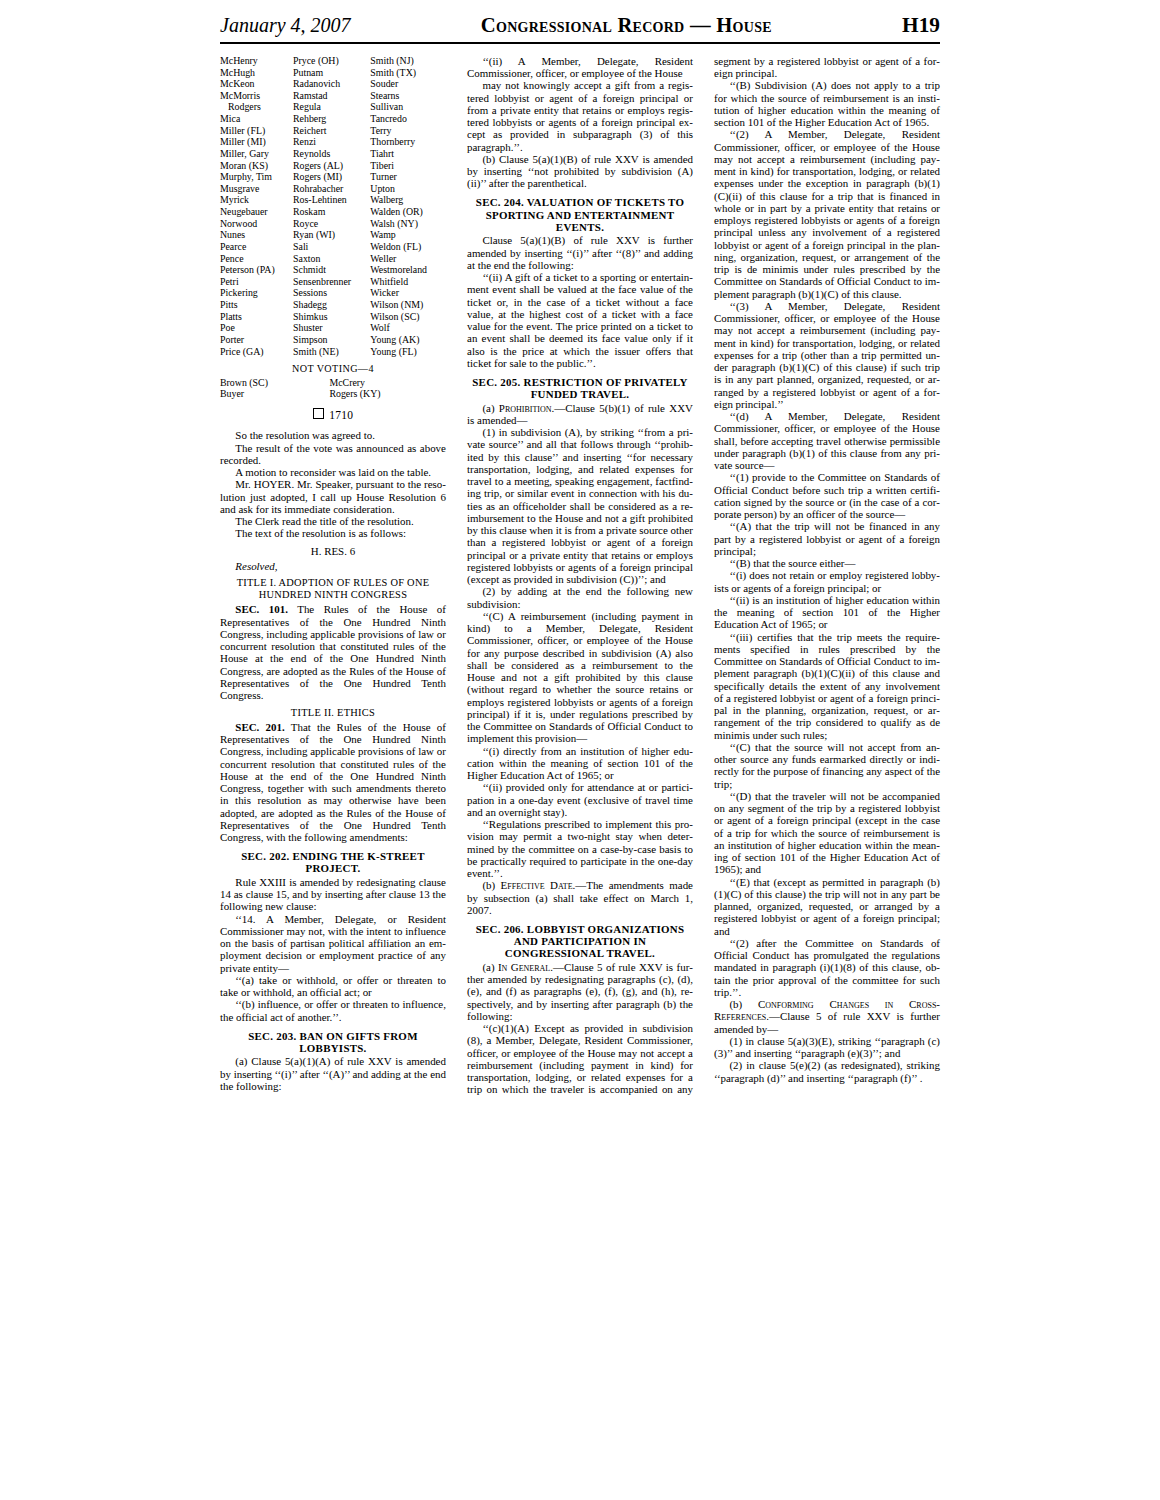January 4, 2007
Congressional Record — House
H19
| McHenry | Pryce (OH) | Smith (NJ) |
| McHugh | Putnam | Smith (TX) |
| McKeon | Radanovich | Souder |
| McMorris | Ramstad | Stearns |
| Rodgers | Regula | Sullivan |
| Mica | Rehberg | Tancredo |
| Miller (FL) | Reichert | Terry |
| Miller (MI) | Renzi | Thornberry |
| Miller, Gary | Reynolds | Tiahrt |
| Moran (KS) | Rogers (AL) | Tiberi |
| Murphy, Tim | Rogers (MI) | Turner |
| Musgrave | Rohrabacher | Upton |
| Myrick | Ros-Lehtinen | Walberg |
| Neugebauer | Roskam | Walden (OR) |
| Norwood | Royce | Walsh (NY) |
| Nunes | Ryan (WI) | Wamp |
| Pearce | Sali | Weldon (FL) |
| Pence | Saxton | Weller |
| Peterson (PA) | Schmidt | Westmoreland |
| Petri | Sensenbrenner | Whitfield |
| Pickering | Sessions | Wicker |
| Pitts | Shadegg | Wilson (NM) |
| Platts | Shimkus | Wilson (SC) |
| Poe | Shuster | Wolf |
| Porter | Simpson | Young (AK) |
| Price (GA) | Smith (NE) | Young (FL) |
NOT VOTING—4
| Brown (SC) | McCrery |
| Buyer | Rogers (KY) |
1710
So the resolution was agreed to.
The result of the vote was announced as above recorded.
A motion to reconsider was laid on the table.
Mr. HOYER. Mr. Speaker, pursuant to the resolution just adopted, I call up House Resolution 6 and ask for its immediate consideration.
The Clerk read the title of the resolution.
The text of the resolution is as follows:
H. RES. 6
Resolved,
TITLE I. ADOPTION OF RULES OF ONE HUNDRED NINTH CONGRESS
SEC. 101. The Rules of the House of Representatives of the One Hundred Ninth Congress, including applicable provisions of law or concurrent resolution that constituted rules of the House at the end of the One Hundred Ninth Congress, are adopted as the Rules of the House of Representatives of the One Hundred Tenth Congress.
TITLE II. ETHICS
SEC. 201. That the Rules of the House of Representatives of the One Hundred Ninth Congress, including applicable provisions of law or concurrent resolution that constituted rules of the House at the end of the One Hundred Ninth Congress, together with such amendments thereto in this resolution as may otherwise have been adopted, are adopted as the Rules of the House of Representatives of the One Hundred Tenth Congress, with the following amendments:
SEC. 202. ENDING THE K-STREET PROJECT.
Rule XXIII is amended by redesignating clause 14 as clause 15, and by inserting after clause 13 the following new clause:
‘‘14. A Member, Delegate, or Resident Commissioner may not, with the intent to influence on the basis of partisan political affiliation an employment decision or employment practice of any private entity—
‘‘(a) take or withhold, or offer or threaten to take or withhold, an official act; or
‘‘(b) influence, or offer or threaten to influence, the official act of another.’’.
SEC. 203. BAN ON GIFTS FROM LOBBYISTS.
(a) Clause 5(a)(1)(A) of rule XXV is amended by inserting ‘‘(i)’’ after ‘‘(A)’’ and adding at the end the following:
‘‘(ii) A Member, Delegate, Resident Commissioner, officer, or employee of the House
may not knowingly accept a gift from a registered lobbyist or agent of a foreign principal or from a private entity that retains or employs registered lobbyists or agents of a foreign principal except as provided in subparagraph (3) of this paragraph.’’.
(b) Clause 5(a)(1)(B) of rule XXV is amended by inserting ‘‘not prohibited by subdivision (A)(ii)’’ after the parenthetical.
SEC. 204. VALUATION OF TICKETS TO SPORTING AND ENTERTAINMENT EVENTS.
Clause 5(a)(1)(B) of rule XXV is further amended by inserting ‘‘(i)’’ after ‘‘(8)’’ and adding at the end the following:
‘‘(ii) A gift of a ticket to a sporting or entertainment event shall be valued at the face value of the ticket or, in the case of a ticket without a face value, at the highest cost of a ticket with a face value for the event. The price printed on a ticket to an event shall be deemed its face value only if it also is the price at which the issuer offers that ticket for sale to the public.’’.
SEC. 205. RESTRICTION OF PRIVATELY FUNDED TRAVEL.
(a) Prohibition.—Clause 5(b)(1) of rule XXV is amended—
(1) in subdivision (A), by striking ‘‘from a private source’’ and all that follows through ‘‘prohibited by this clause’’ and inserting ‘‘for necessary transportation, lodging, and related expenses for travel to a meeting, speaking engagement, factfinding trip, or similar event in connection with his duties as an officeholder shall be considered as a reimbursement to the House and not a gift prohibited by this clause when it is from a private source other than a registered lobbyist or agent of a foreign principal or a private entity that retains or employs registered lobbyists or agents of a foreign principal (except as provided in subdivision (C))’’; and
(2) by adding at the end the following new subdivision:
‘‘(C) A reimbursement (including payment in kind) to a Member, Delegate, Resident Commissioner, officer, or employee of the House for any purpose described in subdivision (A) also shall be considered as a reimbursement to the House and not a gift prohibited by this clause (without regard to whether the source retains or employs registered lobbyists or agents of a foreign principal) if it is, under regulations prescribed by the Committee on Standards of Official Conduct to implement this provision—
‘‘(i) directly from an institution of higher education within the meaning of section 101 of the Higher Education Act of 1965; or
‘‘(ii) provided only for attendance at or participation in a one-day event (exclusive of travel time and an overnight stay).
‘‘Regulations prescribed to implement this provision may permit a two-night stay when determined by the committee on a case-by-case basis to be practically required to participate in the one-day event.’’.
(b) Effective Date.—The amendments made by subsection (a) shall take effect on March 1, 2007.
SEC. 206. LOBBYIST ORGANIZATIONS AND PARTICIPATION IN CONGRESSIONAL TRAVEL.
(a) In General.—Clause 5 of rule XXV is further amended by redesignating paragraphs (c), (d), (e), and (f) as paragraphs (e), (f), (g), and (h), respectively, and by inserting after paragraph (b) the following:
‘‘(c)(1)(A) Except as provided in subdivision (8), a Member, Delegate, Resident Commissioner, officer, or employee of the House may not accept a reimbursement (including payment in kind) for transportation, lodging, or related expenses for a trip on which the traveler is accompanied on any segment by a registered lobbyist or agent of a foreign principal.
‘‘(B) Subdivision (A) does not apply to a trip for which the source of reimbursement is an institution of higher education within the meaning of section 101 of the Higher Education Act of 1965.
‘‘(2) A Member, Delegate, Resident Commissioner, officer, or employee of the House may not accept a reimbursement (including payment in kind) for transportation, lodging, or related expenses under the exception in paragraph (b)(1)(C)(ii) of this clause for a trip that is financed in whole or in part by a private entity that retains or employs registered lobbyists or agents of a foreign principal unless any involvement of a registered lobbyist or agent of a foreign principal in the planning, organization, request, or arrangement of the trip is de minimis under rules prescribed by the Committee on Standards of Official Conduct to implement paragraph (b)(1)(C) of this clause.
‘‘(3) A Member, Delegate, Resident Commissioner, officer, or employee of the House may not accept a reimbursement (including payment in kind) for transportation, lodging, or related expenses for a trip (other than a trip permitted under paragraph (b)(1)(C) of this clause) if such trip is in any part planned, organized, requested, or arranged by a registered lobbyist or agent of a foreign principal.’’
‘‘(d) A Member, Delegate, Resident Commissioner, officer, or employee of the House shall, before accepting travel otherwise permissible under paragraph (b)(1) of this clause from any private source—
‘‘(1) provide to the Committee on Standards of Official Conduct before such trip a written certification signed by the source or (in the case of a corporate person) by an officer of the source—
‘‘(A) that the trip will not be financed in any part by a registered lobbyist or agent of a foreign principal;
‘‘(B) that the source either—
‘‘(i) does not retain or employ registered lobbyists or agents of a foreign principal; or
‘‘(ii) is an institution of higher education within the meaning of section 101 of the Higher Education Act of 1965; or
‘‘(iii) certifies that the trip meets the requirements specified in rules prescribed by the Committee on Standards of Official Conduct to implement paragraph (b)(1)(C)(ii) of this clause and specifically details the extent of any involvement of a registered lobbyist or agent of a foreign principal in the planning, organization, request, or arrangement of the trip considered to qualify as de minimis under such rules;
‘‘(C) that the source will not accept from another source any funds earmarked directly or indirectly for the purpose of financing any aspect of the trip;
‘‘(D) that the traveler will not be accompanied on any segment of the trip by a registered lobbyist or agent of a foreign principal (except in the case of a trip for which the source of reimbursement is an institution of higher education within the meaning of section 101 of the Higher Education Act of 1965); and
‘‘(E) that (except as permitted in paragraph (b)(1)(C) of this clause) the trip will not in any part be planned, organized, requested, or arranged by a registered lobbyist or agent of a foreign principal; and
‘‘(2) after the Committee on Standards of Official Conduct has promulgated the regulations mandated in paragraph (i)(1)(8) of this clause, obtain the prior approval of the committee for such trip.’’.
(b) Conforming Changes in Cross-References.—Clause 5 of rule XXV is further amended by—
(1) in clause 5(a)(3)(E), striking ‘‘paragraph (c)(3)’’ and inserting ‘‘paragraph (e)(3)’’; and
(2) in clause 5(e)(2) (as redesignated), striking ‘‘paragraph (d)’’ and inserting ‘‘paragraph (f)’’ .